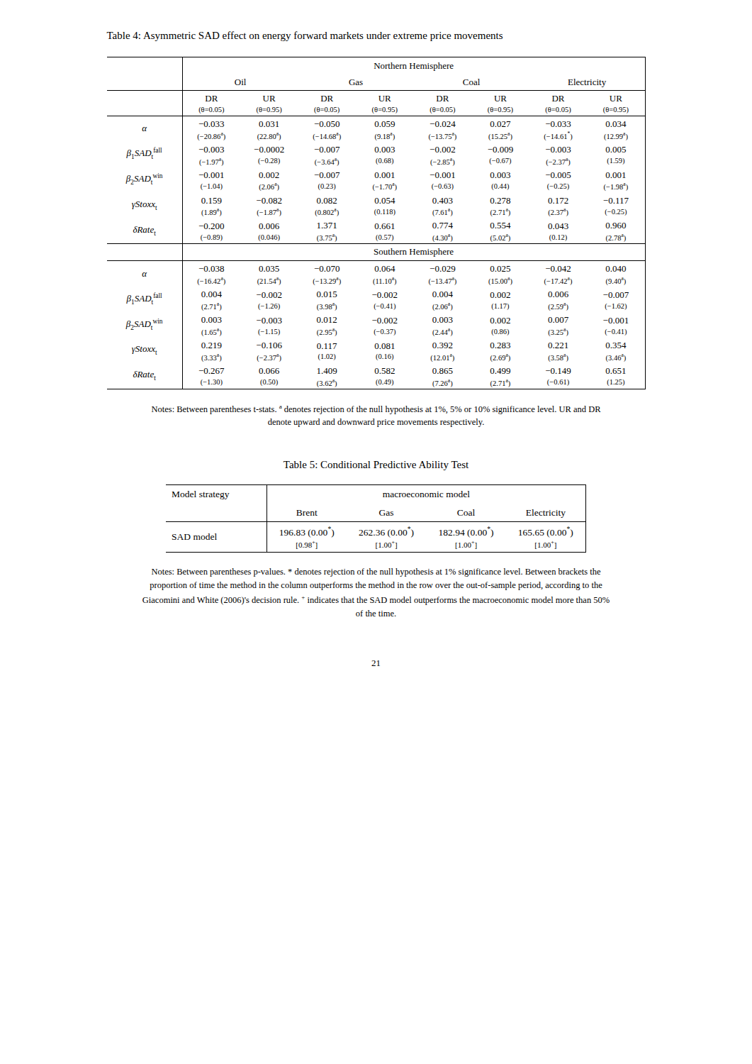Table 4: Asymmetric SAD effect on energy forward markets under extreme price movements
| | Northern Hemisphere |
| | Oil | Gas | Coal | Electricity |
| | DR (θ=0.05) | UR (θ=0.95) | DR (θ=0.05) | UR (θ=0.95) | DR (θ=0.05) | UR (θ=0.95) | DR (θ=0.05) | UR (θ=0.95) |
| α | −0.033 (−20.86 a ) | 0.031 (22.80 a ) | −0.050 (−14.68 a ) | 0.059 (9.18 a ) | −0.024 (−13.75 a ) | 0.027 (15.25 a ) | −0.033 (−14.61 * ) | 0.034 (12.99 a ) |
| β 1 SAD t fall | −0.003 (−1.97 a ) | −0.0002 (−0.28) | −0.007 (−3.64 a ) | 0.003 (0.68) | −0.002 (−2.85 a ) | −0.009 (−0.67) | −0.003 (−2.37 a ) | 0.005 (1.59) |
| β 2 SAD t win | −0.001 (−1.04) | 0.002 (2.06 a ) | −0.007 (0.23) | 0.001 (−1.70 a ) | −0.001 (−0.63) | 0.003 (0.44) | −0.005 (−0.25) | 0.001 (−1.98 a ) |
| γStoxx t | 0.159 (1.89 a ) | −0.082 (−1.87 a ) | 0.082 (0.802 a ) | 0.054 (0.118) | 0.403 (7.61 a ) | 0.278 (2.71 a ) | 0.172 (2.37 a ) | −0.117 (−0.25) |
| δRate t | −0.200 (−0.89) | 0.006 (0.046) | 1.371 (3.75 a ) | 0.661 (0.57) | 0.774 (4.30 a ) | 0.554 (5.02 a ) | 0.043 (0.12) | 0.960 (2.78 a ) |
| | Southern Hemisphere |
| α | −0.038 (−16.42 a ) | 0.035 (21.54 a ) | −0.070 (−13.29 a ) | 0.064 (11.10 a ) | −0.029 (−13.47 a ) | 0.025 (15.00 a ) | −0.042 (−17.42 a ) | 0.040 (9.40 a ) |
| β 1 SAD t fall | 0.004 (2.71 a ) | −0.002 (−1.26) | 0.015 (3.98 a ) | −0.002 (−0.41) | 0.004 (2.06 a ) | 0.002 (1.17) | 0.006 (2.59 a ) | −0.007 (−1.62) |
| β 2 SAD t win | 0.003 (1.65 a ) | −0.003 (−1.15) | 0.012 (2.95 a ) | −0.002 (−0.37) | 0.003 (2.44 a ) | 0.002 (0.86) | 0.007 (3.25 a ) | −0.001 (−0.41) |
| γStoxx t | 0.219 (3.33 a ) | −0.106 (−2.37 a ) | 0.117 (1.02) | 0.081 (0.16) | 0.392 (12.01 a ) | 0.283 (2.69 a ) | 0.221 (3.58 a ) | 0.354 (3.46 a ) |
| δRate t | −0.267 (−1.30) | 0.066 (0.50) | 1.409 (3.62 a ) | 0.582 (0.49) | 0.865 (7.26 a ) | 0.499 (2.71 a ) | −0.149 (−0.61) | 0.651 (1.25) |
Notes: Between parentheses t-stats. a denotes rejection of the null hypothesis at 1%, 5% or 10% significance level. UR and DR denote upward and downward price movements respectively.
Table 5: Conditional Predictive Ability Test
| Model strategy | macroeconomic model |
| | Brent | Gas | Coal | Electricity |
| SAD model | 196.83 (0.00 * ) [0.98 + ] | 262.36 (0.00 * ) [1.00 + ] | 182.94 (0.00 * ) [1.00 + ] | 165.65 (0.00 * ) [1.00 + ] |
Notes: Between parentheses p-values. * denotes rejection of the null hypothesis at 1% significance level. Between brackets the proportion of time the method in the column outperforms the method in the row over the out-of-sample period, according to the Giacomini and White (2006)'s decision rule. + indicates that the SAD model outperforms the macroeconomic model more than 50% of the time.
21